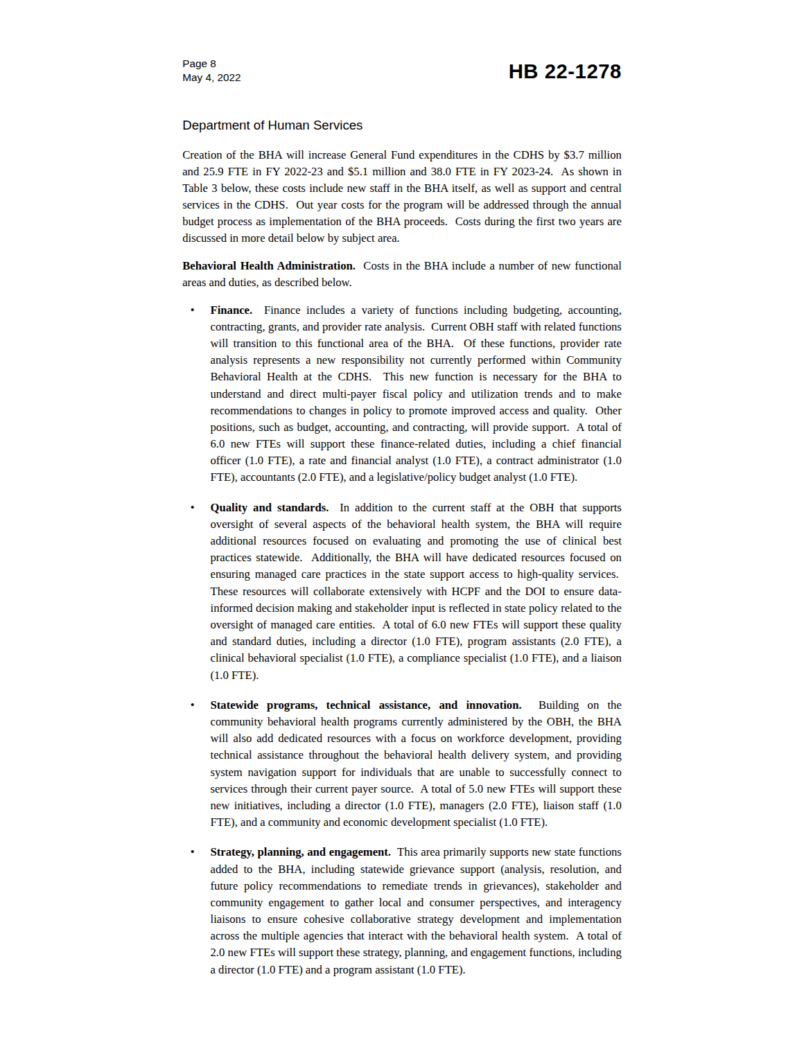Page 8
May 4, 2022
HB 22-1278
Department of Human Services
Creation of the BHA will increase General Fund expenditures in the CDHS by $3.7 million and 25.9 FTE in FY 2022-23 and $5.1 million and 38.0 FTE in FY 2023-24. As shown in Table 3 below, these costs include new staff in the BHA itself, as well as support and central services in the CDHS. Out year costs for the program will be addressed through the annual budget process as implementation of the BHA proceeds. Costs during the first two years are discussed in more detail below by subject area.
Behavioral Health Administration. Costs in the BHA include a number of new functional areas and duties, as described below.
Finance. Finance includes a variety of functions including budgeting, accounting, contracting, grants, and provider rate analysis. Current OBH staff with related functions will transition to this functional area of the BHA. Of these functions, provider rate analysis represents a new responsibility not currently performed within Community Behavioral Health at the CDHS. This new function is necessary for the BHA to understand and direct multi-payer fiscal policy and utilization trends and to make recommendations to changes in policy to promote improved access and quality. Other positions, such as budget, accounting, and contracting, will provide support. A total of 6.0 new FTEs will support these finance-related duties, including a chief financial officer (1.0 FTE), a rate and financial analyst (1.0 FTE), a contract administrator (1.0 FTE), accountants (2.0 FTE), and a legislative/policy budget analyst (1.0 FTE).
Quality and standards. In addition to the current staff at the OBH that supports oversight of several aspects of the behavioral health system, the BHA will require additional resources focused on evaluating and promoting the use of clinical best practices statewide. Additionally, the BHA will have dedicated resources focused on ensuring managed care practices in the state support access to high-quality services. These resources will collaborate extensively with HCPF and the DOI to ensure data-informed decision making and stakeholder input is reflected in state policy related to the oversight of managed care entities. A total of 6.0 new FTEs will support these quality and standard duties, including a director (1.0 FTE), program assistants (2.0 FTE), a clinical behavioral specialist (1.0 FTE), a compliance specialist (1.0 FTE), and a liaison (1.0 FTE).
Statewide programs, technical assistance, and innovation. Building on the community behavioral health programs currently administered by the OBH, the BHA will also add dedicated resources with a focus on workforce development, providing technical assistance throughout the behavioral health delivery system, and providing system navigation support for individuals that are unable to successfully connect to services through their current payer source. A total of 5.0 new FTEs will support these new initiatives, including a director (1.0 FTE), managers (2.0 FTE), liaison staff (1.0 FTE), and a community and economic development specialist (1.0 FTE).
Strategy, planning, and engagement. This area primarily supports new state functions added to the BHA, including statewide grievance support (analysis, resolution, and future policy recommendations to remediate trends in grievances), stakeholder and community engagement to gather local and consumer perspectives, and interagency liaisons to ensure cohesive collaborative strategy development and implementation across the multiple agencies that interact with the behavioral health system. A total of 2.0 new FTEs will support these strategy, planning, and engagement functions, including a director (1.0 FTE) and a program assistant (1.0 FTE).